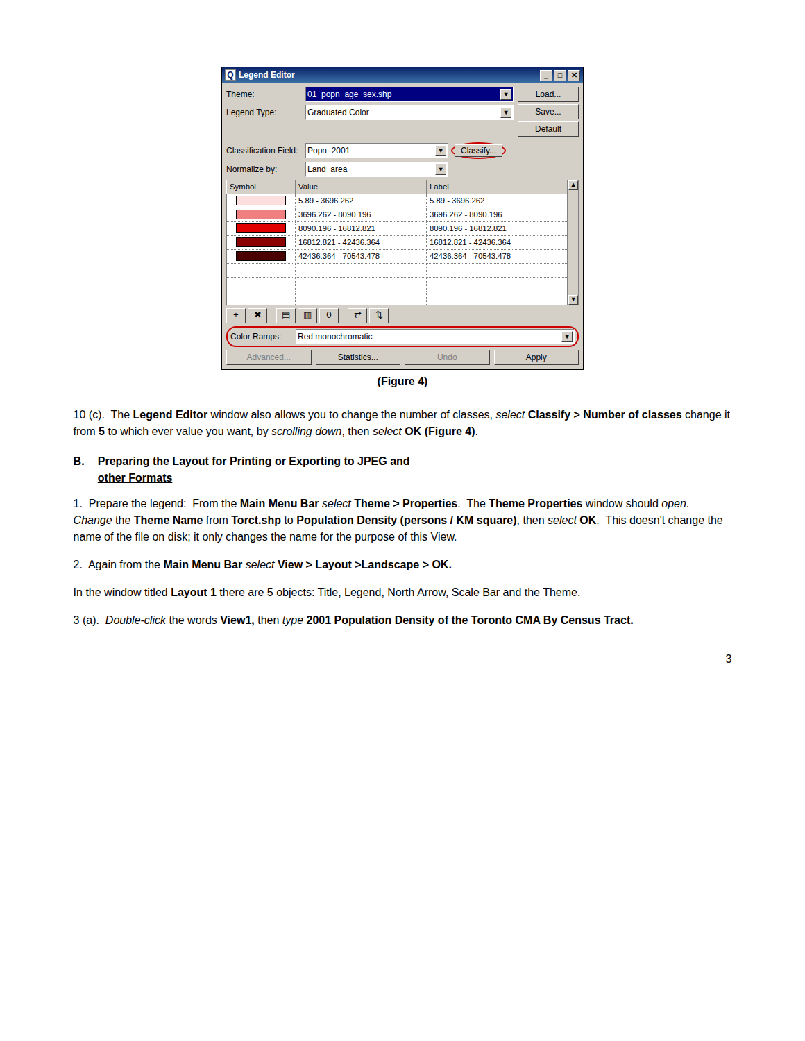QLegend Editor _□✕
Theme:
01_popn_age_sex.shp▼
Legend Type:
Graduated Color▼
Load...
Save...
Default
Classification Field:
Popn_2001▼
Classify...
Normalize by:
Land_area▼
| Symbol | Value | Label |
| --- | --- | --- |
| | 5.89 - 3696.262 | 5.89 - 3696.262 |
| | 3696.262 - 8090.196 | 3696.262 - 8090.196 |
| | 8090.196 - 16812.821 | 8090.196 - 16812.821 |
| | 16812.821 - 42436.364 | 16812.821 - 42436.364 |
| | 42436.364 - 70543.478 | 42436.364 - 70543.478 |
▲
▼
+
✖
▤
▥
0
⇄
⇅
Color Ramps:
Red monochromatic▼
Advanced...
Statistics...
Undo
Apply
(Figure 4)
10 (c). The Legend Editor window also allows you to change the number of classes, select Classify > Number of classes change it from 5 to which ever value you want, by scrolling down, then select OK (Figure 4).
B. Preparing the Layout for Printing or Exporting to JPEG andother Formats
1. Prepare the legend: From the Main Menu Bar select Theme > Properties. The Theme Properties window should open. Change the Theme Name from Torct.shp to Population Density (persons / KM square), then select OK. This doesn't change the name of the file on disk; it only changes the name for the purpose of this View.
2. Again from the Main Menu Bar select View > Layout >Landscape > OK.
In the window titled Layout 1 there are 5 objects: Title, Legend, North Arrow, Scale Bar and the Theme.
3 (a). Double-click the words View1, then type 2001 Population Density of the Toronto CMA By Census Tract.
3